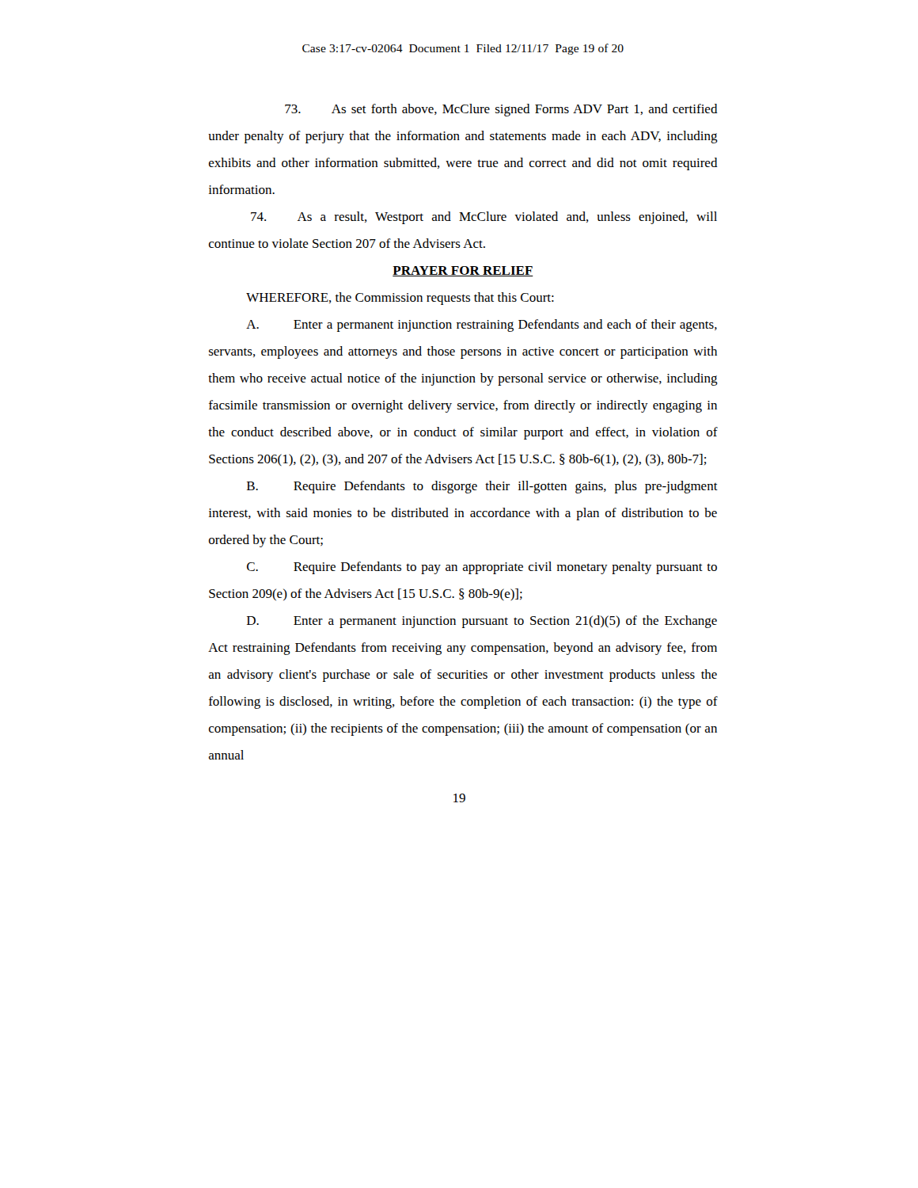Case 3:17-cv-02064 Document 1 Filed 12/11/17 Page 19 of 20
73. As set forth above, McClure signed Forms ADV Part 1, and certified under penalty of perjury that the information and statements made in each ADV, including exhibits and other information submitted, were true and correct and did not omit required information.
74. As a result, Westport and McClure violated and, unless enjoined, will continue to violate Section 207 of the Advisers Act.
PRAYER FOR RELIEF
WHEREFORE, the Commission requests that this Court:
A. Enter a permanent injunction restraining Defendants and each of their agents, servants, employees and attorneys and those persons in active concert or participation with them who receive actual notice of the injunction by personal service or otherwise, including facsimile transmission or overnight delivery service, from directly or indirectly engaging in the conduct described above, or in conduct of similar purport and effect, in violation of Sections 206(1), (2), (3), and 207 of the Advisers Act [15 U.S.C. § 80b-6(1), (2), (3), 80b-7];
B. Require Defendants to disgorge their ill-gotten gains, plus pre-judgment interest, with said monies to be distributed in accordance with a plan of distribution to be ordered by the Court;
C. Require Defendants to pay an appropriate civil monetary penalty pursuant to Section 209(e) of the Advisers Act [15 U.S.C. § 80b-9(e)];
D. Enter a permanent injunction pursuant to Section 21(d)(5) of the Exchange Act restraining Defendants from receiving any compensation, beyond an advisory fee, from an advisory client's purchase or sale of securities or other investment products unless the following is disclosed, in writing, before the completion of each transaction: (i) the type of compensation; (ii) the recipients of the compensation; (iii) the amount of compensation (or an annual
19